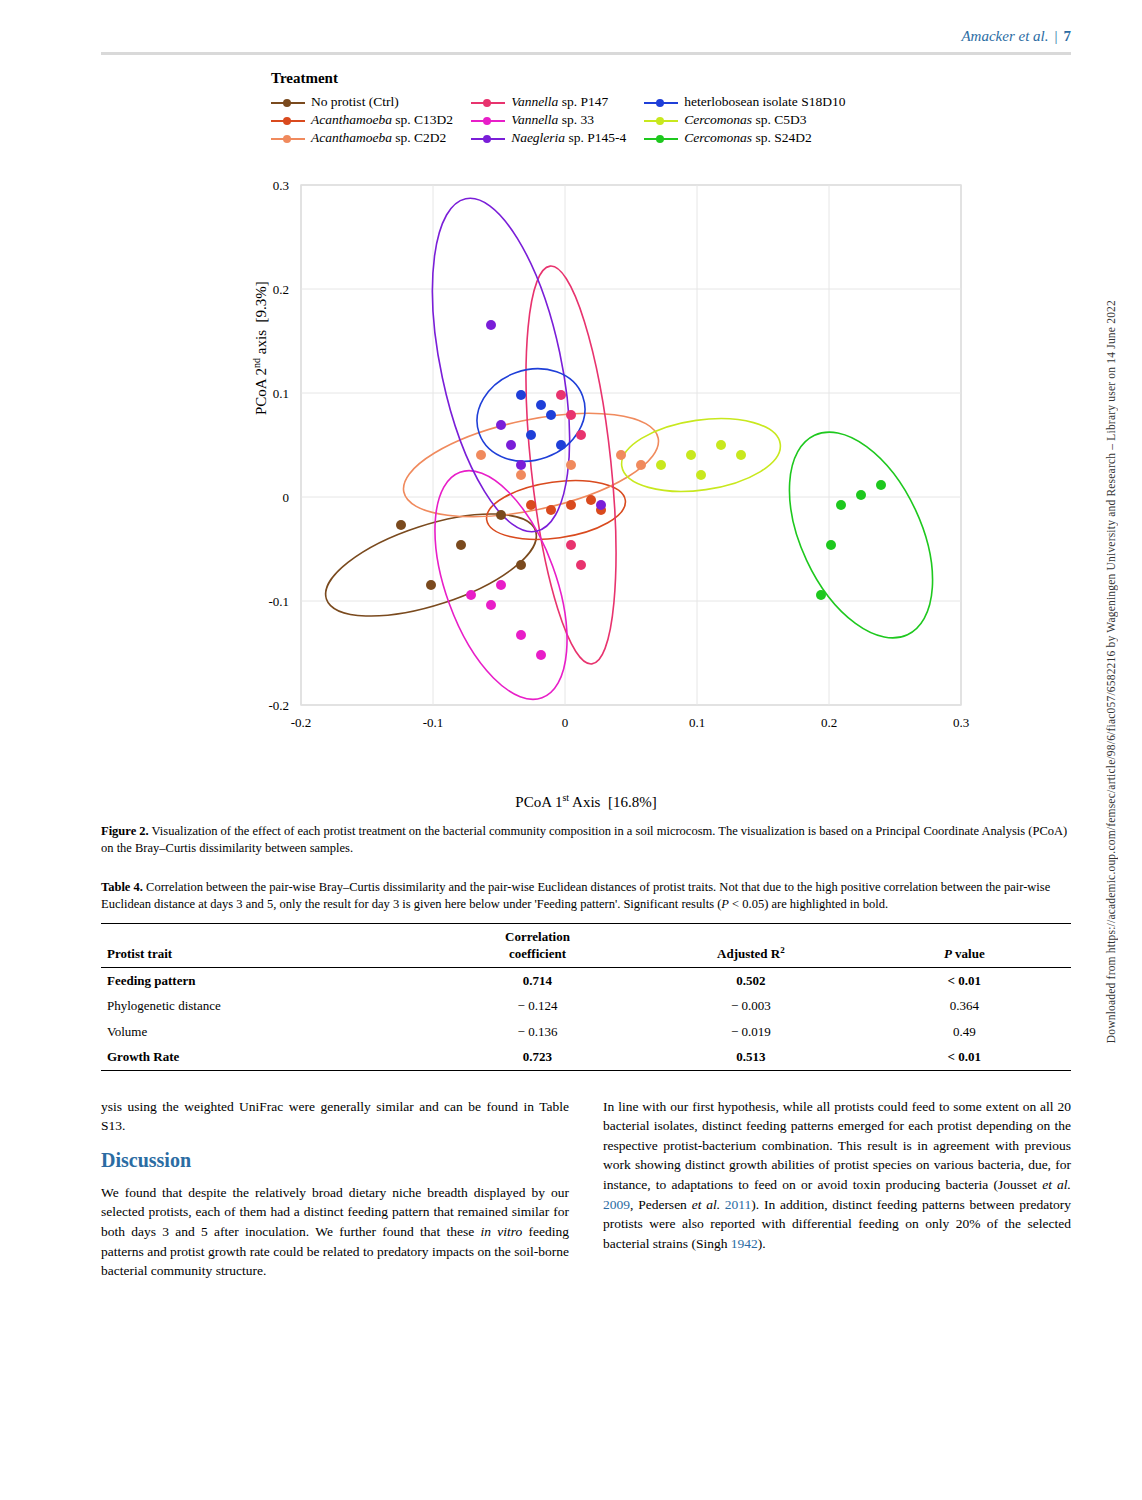Amacker et al.|7
Downloaded from https://academic.oup.com/femsec/article/98/6/fiac057/6582216 by Wageningen University and Research – Library user on 14 June 2022
Treatment
| No protist (Ctrl) | Vannella sp. P147 | heterlobosean isolate S18D10 |
| Acanthamoeba sp. C13D2 | Vannella sp. 33 | Cercomonas sp. C5D3 |
| Acanthamoeba sp. C2D2 | Naegleria sp. P145-4 | Cercomonas sp. S24D2 |
PCoA 2nd axis [9.3%]
0.3 0.2 0.1 0 -0.1 -0.2 -0.2 -0.1 0 0.1 0.2 0.3
PCoA 1st Axis [16.8%]
Figure 2. Visualization of the effect of each protist treatment on the bacterial community composition in a soil microcosm. The visualization is based on a Principal Coordinate Analysis (PCoA) on the Bray–Curtis dissimilarity between samples.
Table 4. Correlation between the pair-wise Bray–Curtis dissimilarity and the pair-wise Euclidean distances of protist traits. Not that due to the high positive correlation between the pair-wise Euclidean distance at days 3 and 5, only the result for day 3 is given here below under 'Feeding pattern'. Significant results (P < 0.05) are highlighted in bold.
| Protist trait | Correlation coefficient | Adjusted R 2 | P value |
| --- | --- | --- | --- |
| Feeding pattern | 0.714 | 0.502 | < 0.01 |
| Phylogenetic distance | − 0.124 | − 0.003 | 0.364 |
| Volume | − 0.136 | − 0.019 | 0.49 |
| Growth Rate | 0.723 | 0.513 | < 0.01 |
ysis using the weighted UniFrac were generally similar and can be found in Table S13.
Discussion
We found that despite the relatively broad dietary niche breadth displayed by our selected protists, each of them had a distinct feeding pattern that remained similar for both days 3 and 5 after inoculation. We further found that these in vitro feeding patterns and protist growth rate could be related to predatory impacts on the soil-borne bacterial community structure.
In line with our first hypothesis, while all protists could feed to some extent on all 20 bacterial isolates, distinct feeding patterns emerged for each protist depending on the respective protist-bacterium combination. This result is in agreement with previous work showing distinct growth abilities of protist species on various bacteria, due, for instance, to adaptations to feed on or avoid toxin producing bacteria (Jousset et al. 2009, Pedersen et al. 2011). In addition, distinct feeding patterns between predatory protists were also reported with differential feeding on only 20% of the selected bacterial strains (Singh 1942).